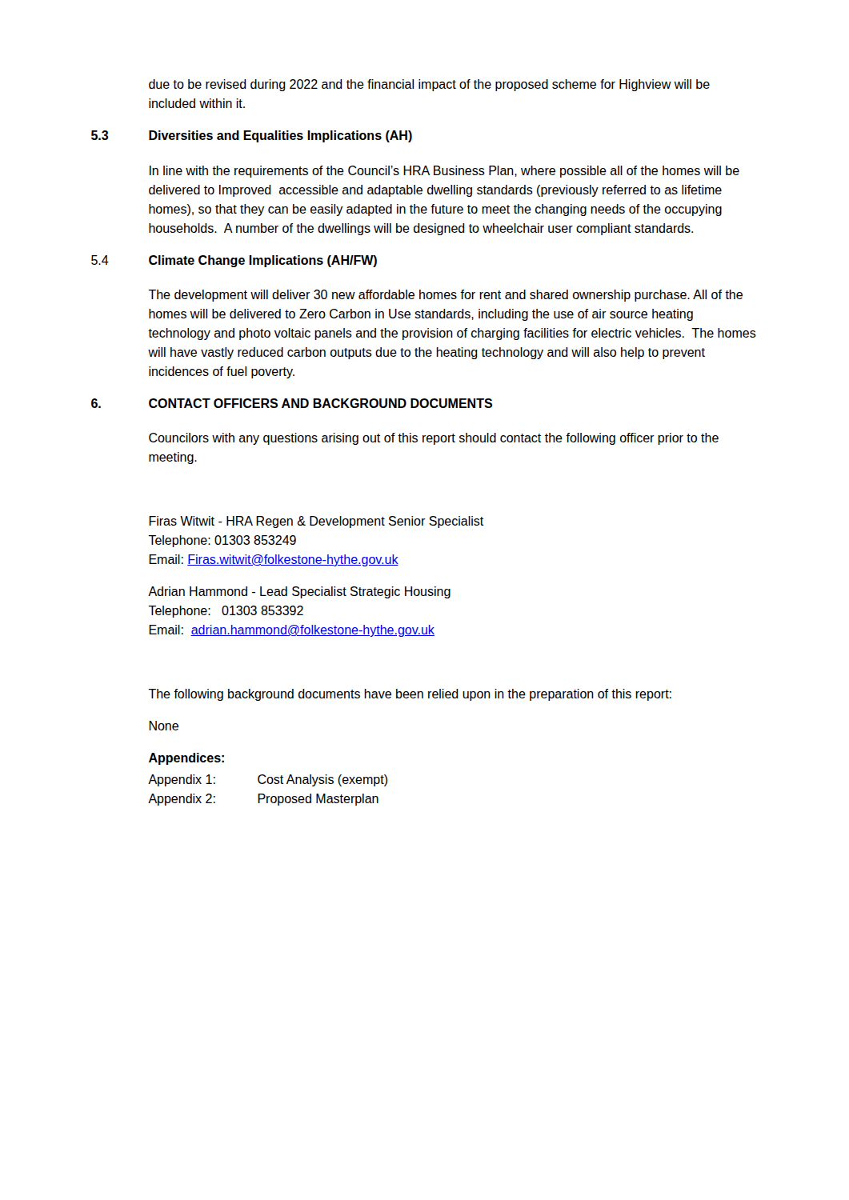due to be revised during 2022 and the financial impact of the proposed scheme for Highview will be included within it.
5.3
Diversities and Equalities Implications (AH)
In line with the requirements of the Council’s HRA Business Plan, where possible all of the homes will be delivered to Improved accessible and adaptable dwelling standards (previously referred to as lifetime homes), so that they can be easily adapted in the future to meet the changing needs of the occupying households. A number of the dwellings will be designed to wheelchair user compliant standards.
5.4
Climate Change Implications (AH/FW)
The development will deliver 30 new affordable homes for rent and shared ownership purchase. All of the homes will be delivered to Zero Carbon in Use standards, including the use of air source heating technology and photo voltaic panels and the provision of charging facilities for electric vehicles. The homes will have vastly reduced carbon outputs due to the heating technology and will also help to prevent incidences of fuel poverty.
6.
CONTACT OFFICERS AND BACKGROUND DOCUMENTS
Councilors with any questions arising out of this report should contact the following officer prior to the meeting.
Firas Witwit - HRA Regen & Development Senior Specialist
Telephone: 01303 853249
Email: Firas.witwit@folkestone-hythe.gov.uk
Adrian Hammond - Lead Specialist Strategic Housing
Telephone: 01303 853392
Email: adrian.hammond@folkestone-hythe.gov.uk
The following background documents have been relied upon in the preparation of this report:
None
Appendices:
Appendix 1: Cost Analysis (exempt)
Appendix 2: Proposed Masterplan